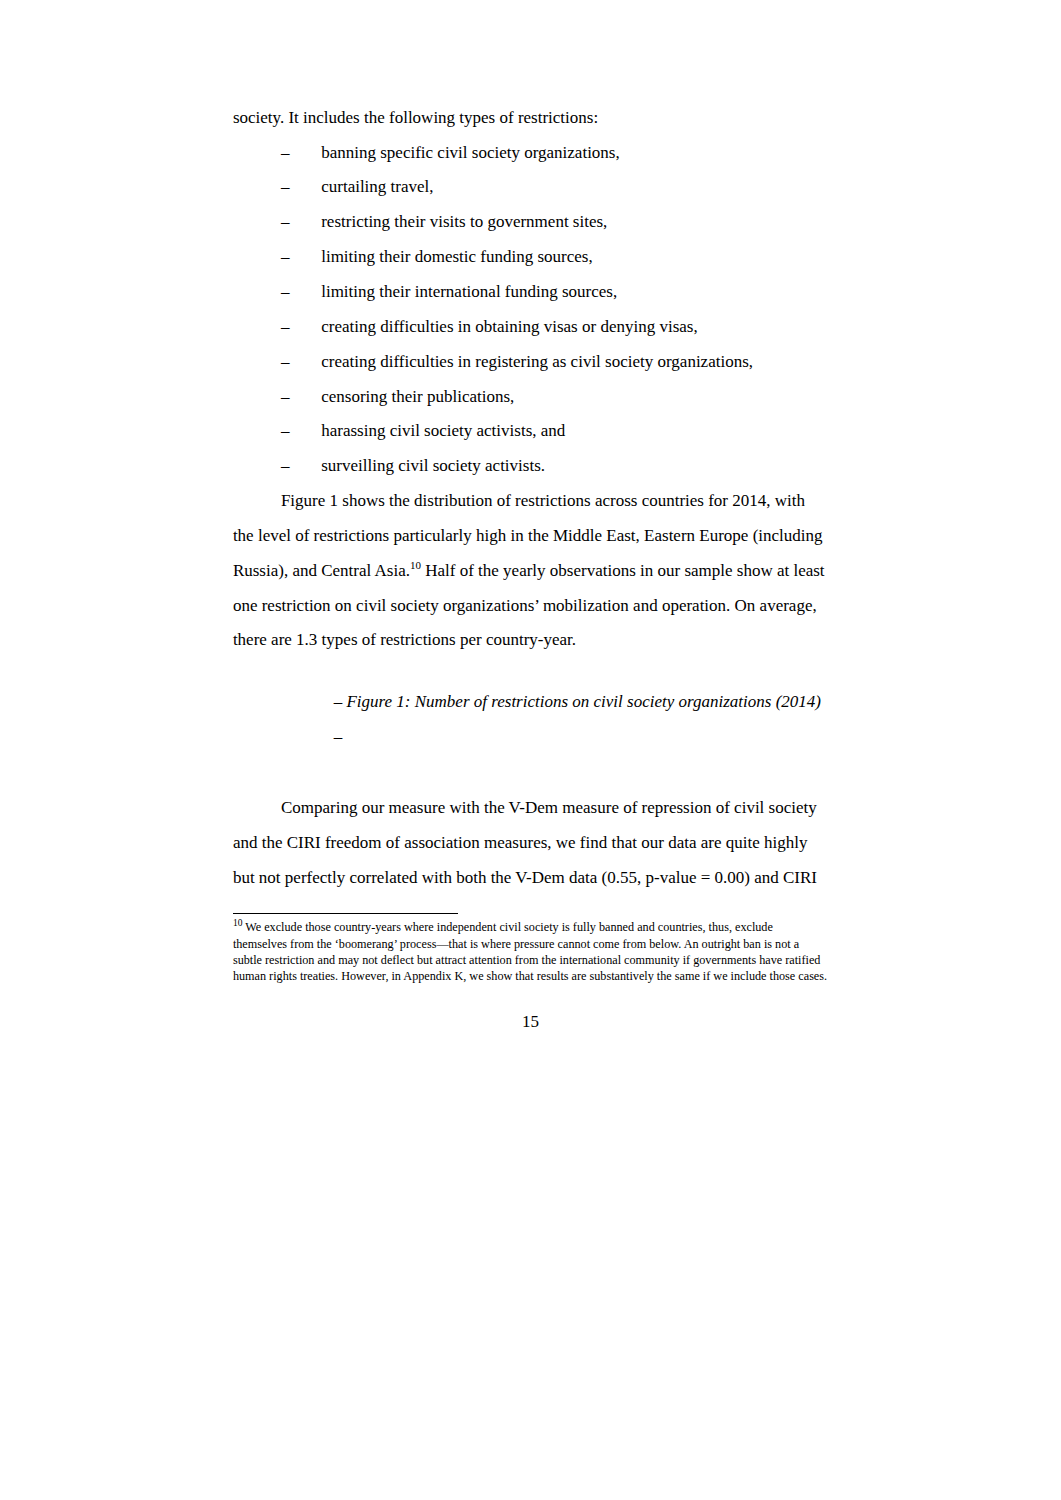society. It includes the following types of restrictions:
banning specific civil society organizations,
curtailing travel,
restricting their visits to government sites,
limiting their domestic funding sources,
limiting their international funding sources,
creating difficulties in obtaining visas or denying visas,
creating difficulties in registering as civil society organizations,
censoring their publications,
harassing civil society activists, and
surveilling civil society activists.
Figure 1 shows the distribution of restrictions across countries for 2014, with the level of restrictions particularly high in the Middle East, Eastern Europe (including Russia), and Central Asia.10 Half of the yearly observations in our sample show at least one restriction on civil society organizations’ mobilization and operation. On average, there are 1.3 types of restrictions per country-year.
– Figure 1: Number of restrictions on civil society organizations (2014) –
Comparing our measure with the V-Dem measure of repression of civil society and the CIRI freedom of association measures, we find that our data are quite highly but not perfectly correlated with both the V-Dem data (0.55, p-value = 0.00) and CIRI
10 We exclude those country-years where independent civil society is fully banned and countries, thus, exclude themselves from the ‘boomerang’ process—that is where pressure cannot come from below. An outright ban is not a subtle restriction and may not deflect but attract attention from the international community if governments have ratified human rights treaties. However, in Appendix K, we show that results are substantively the same if we include those cases.
15